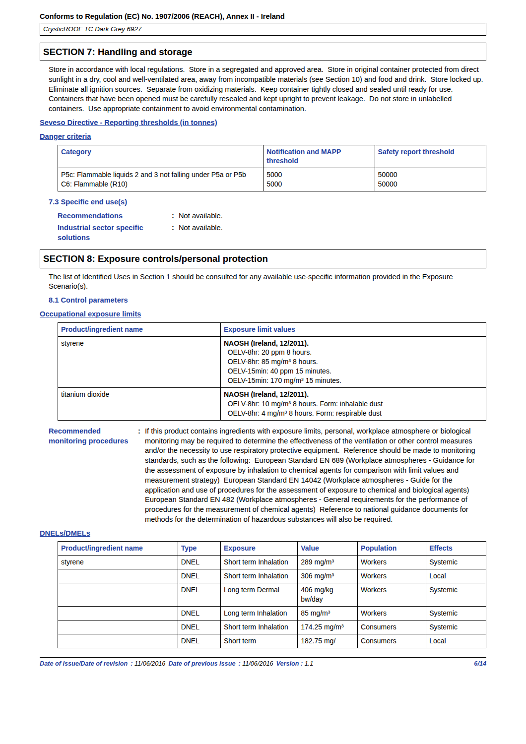Conforms to Regulation (EC) No. 1907/2006 (REACH), Annex II - Ireland
CrysticROOF TC Dark Grey 6927
SECTION 7: Handling and storage
Store in accordance with local regulations. Store in a segregated and approved area. Store in original container protected from direct sunlight in a dry, cool and well-ventilated area, away from incompatible materials (see Section 10) and food and drink. Store locked up. Eliminate all ignition sources. Separate from oxidizing materials. Keep container tightly closed and sealed until ready for use. Containers that have been opened must be carefully resealed and kept upright to prevent leakage. Do not store in unlabelled containers. Use appropriate containment to avoid environmental contamination.
Seveso Directive - Reporting thresholds (in tonnes)
Danger criteria
| Category | Notification and MAPP threshold | Safety report threshold |
| --- | --- | --- |
| P5c: Flammable liquids 2 and 3 not falling under P5a or P5b C6: Flammable (R10) | 5000 5000 | 50000 50000 |
7.3 Specific end use(s)
Recommendations
:
Not available.
Industrial sector specific solutions
:
Not available.
SECTION 8: Exposure controls/personal protection
The list of Identified Uses in Section 1 should be consulted for any available use-specific information provided in the Exposure Scenario(s).
8.1 Control parameters
Occupational exposure limits
| Product/ingredient name | Exposure limit values |
| --- | --- |
| styrene | NAOSH (Ireland, 12/2011). OELV-8hr: 20 ppm 8 hours. OELV-8hr: 85 mg/m³ 8 hours. OELV-15min: 40 ppm 15 minutes. OELV-15min: 170 mg/m³ 15 minutes. |
| titanium dioxide | NAOSH (Ireland, 12/2011). OELV-8hr: 10 mg/m³ 8 hours. Form: inhalable dust OELV-8hr: 4 mg/m³ 8 hours. Form: respirable dust |
Recommended monitoring procedures
:
If this product contains ingredients with exposure limits, personal, workplace atmosphere or biological monitoring may be required to determine the effectiveness of the ventilation or other control measures and/or the necessity to use respiratory protective equipment. Reference should be made to monitoring standards, such as the following: European Standard EN 689 (Workplace atmospheres - Guidance for the assessment of exposure by inhalation to chemical agents for comparison with limit values and measurement strategy) European Standard EN 14042 (Workplace atmospheres - Guide for the application and use of procedures for the assessment of exposure to chemical and biological agents) European Standard EN 482 (Workplace atmospheres - General requirements for the performance of procedures for the measurement of chemical agents) Reference to national guidance documents for methods for the determination of hazardous substances will also be required.
DNELs/DMELs
| Product/ingredient name | Type | Exposure | Value | Population | Effects |
| --- | --- | --- | --- | --- | --- |
| styrene | DNEL | Short term Inhalation | 289 mg/m³ | Workers | Systemic |
| | DNEL | Short term Inhalation | 306 mg/m³ | Workers | Local |
| | DNEL | Long term Dermal | 406 mg/kg bw/day | Workers | Systemic |
| | DNEL | Long term Inhalation | 85 mg/m³ | Workers | Systemic |
| | DNEL | Short term Inhalation | 174.25 mg/m³ | Consumers | Systemic |
| | DNEL | Short term | 182.75 mg/ | Consumers | Local |
Date of issue/Date of revision : 11/06/2016 Date of previous issue : 11/06/2016 Version : 1.1 6/14